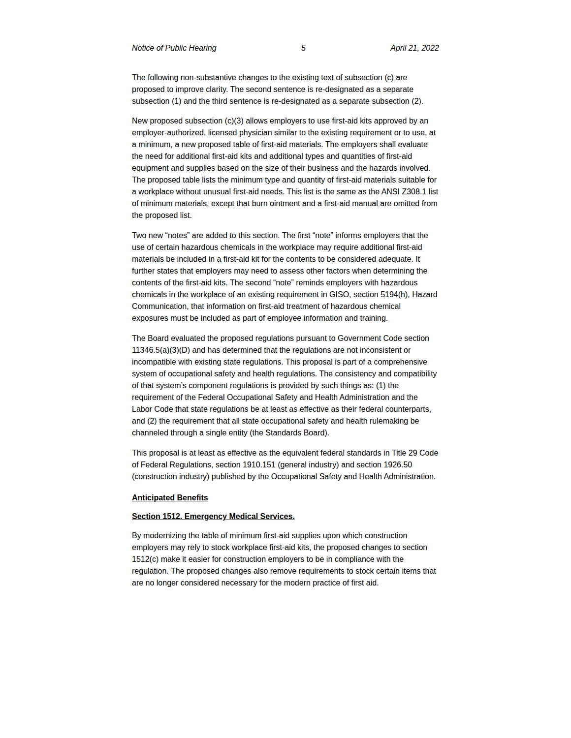Notice of Public Hearing 5 April 21, 2022
The following non-substantive changes to the existing text of subsection (c) are proposed to improve clarity. The second sentence is re-designated as a separate subsection (1) and the third sentence is re-designated as a separate subsection (2).
New proposed subsection (c)(3) allows employers to use first-aid kits approved by an employer-authorized, licensed physician similar to the existing requirement or to use, at a minimum, a new proposed table of first-aid materials. The employers shall evaluate the need for additional first-aid kits and additional types and quantities of first-aid equipment and supplies based on the size of their business and the hazards involved. The proposed table lists the minimum type and quantity of first-aid materials suitable for a workplace without unusual first-aid needs. This list is the same as the ANSI Z308.1 list of minimum materials, except that burn ointment and a first-aid manual are omitted from the proposed list.
Two new “notes” are added to this section. The first “note” informs employers that the use of certain hazardous chemicals in the workplace may require additional first-aid materials be included in a first-aid kit for the contents to be considered adequate. It further states that employers may need to assess other factors when determining the contents of the first-aid kits. The second “note” reminds employers with hazardous chemicals in the workplace of an existing requirement in GISO, section 5194(h), Hazard Communication, that information on first-aid treatment of hazardous chemical exposures must be included as part of employee information and training.
The Board evaluated the proposed regulations pursuant to Government Code section 11346.5(a)(3)(D) and has determined that the regulations are not inconsistent or incompatible with existing state regulations. This proposal is part of a comprehensive system of occupational safety and health regulations. The consistency and compatibility of that system’s component regulations is provided by such things as: (1) the requirement of the Federal Occupational Safety and Health Administration and the Labor Code that state regulations be at least as effective as their federal counterparts, and (2) the requirement that all state occupational safety and health rulemaking be channeled through a single entity (the Standards Board).
This proposal is at least as effective as the equivalent federal standards in Title 29 Code of Federal Regulations, section 1910.151 (general industry) and section 1926.50 (construction industry) published by the Occupational Safety and Health Administration.
Anticipated Benefits
Section 1512. Emergency Medical Services.
By modernizing the table of minimum first-aid supplies upon which construction employers may rely to stock workplace first-aid kits, the proposed changes to section 1512(c) make it easier for construction employers to be in compliance with the regulation. The proposed changes also remove requirements to stock certain items that are no longer considered necessary for the modern practice of first aid.